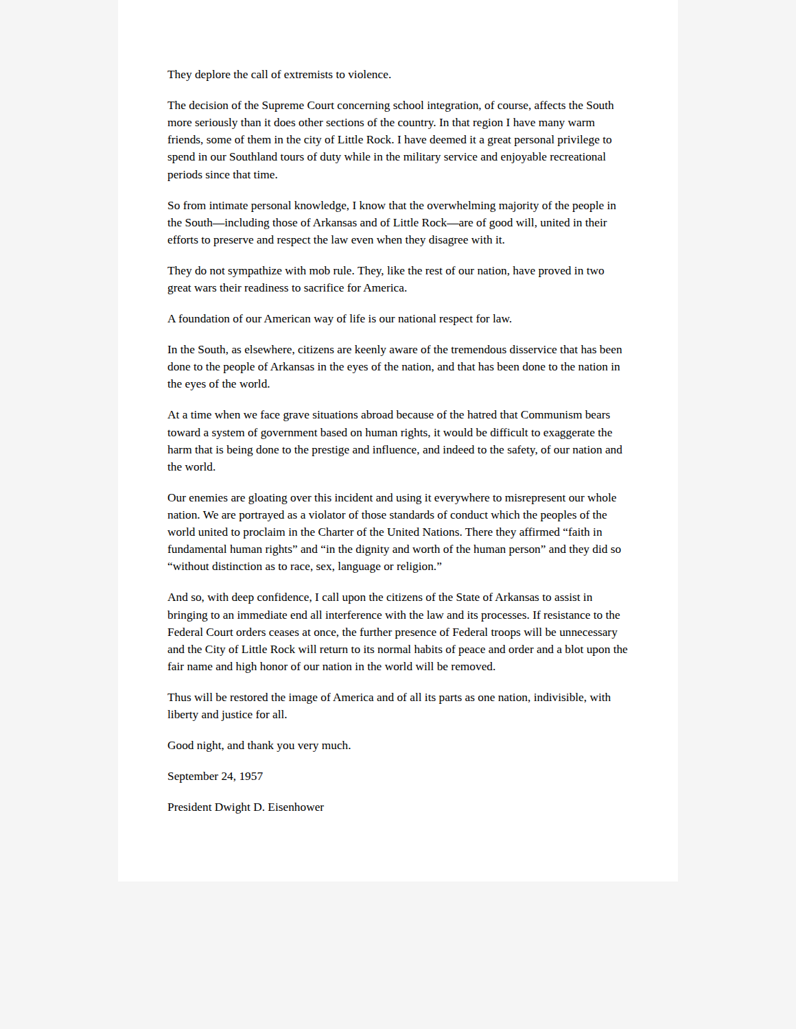They deplore the call of extremists to violence.
The decision of the Supreme Court concerning school integration, of course, affects the South more seriously than it does other sections of the country. In that region I have many warm friends, some of them in the city of Little Rock. I have deemed it a great personal privilege to spend in our Southland tours of duty while in the military service and enjoyable recreational periods since that time.
So from intimate personal knowledge, I know that the overwhelming majority of the people in the South—including those of Arkansas and of Little Rock—are of good will, united in their efforts to preserve and respect the law even when they disagree with it.
They do not sympathize with mob rule. They, like the rest of our nation, have proved in two great wars their readiness to sacrifice for America.
A foundation of our American way of life is our national respect for law.
In the South, as elsewhere, citizens are keenly aware of the tremendous disservice that has been done to the people of Arkansas in the eyes of the nation, and that has been done to the nation in the eyes of the world.
At a time when we face grave situations abroad because of the hatred that Communism bears toward a system of government based on human rights, it would be difficult to exaggerate the harm that is being done to the prestige and influence, and indeed to the safety, of our nation and the world.
Our enemies are gloating over this incident and using it everywhere to misrepresent our whole nation. We are portrayed as a violator of those standards of conduct which the peoples of the world united to proclaim in the Charter of the United Nations. There they affirmed “faith in fundamental human rights” and “in the dignity and worth of the human person” and they did so “without distinction as to race, sex, language or religion.”
And so, with deep confidence, I call upon the citizens of the State of Arkansas to assist in bringing to an immediate end all interference with the law and its processes. If resistance to the Federal Court orders ceases at once, the further presence of Federal troops will be unnecessary and the City of Little Rock will return to its normal habits of peace and order and a blot upon the fair name and high honor of our nation in the world will be removed.
Thus will be restored the image of America and of all its parts as one nation, indivisible, with liberty and justice for all.
Good night, and thank you very much.
September 24, 1957
President Dwight D. Eisenhower